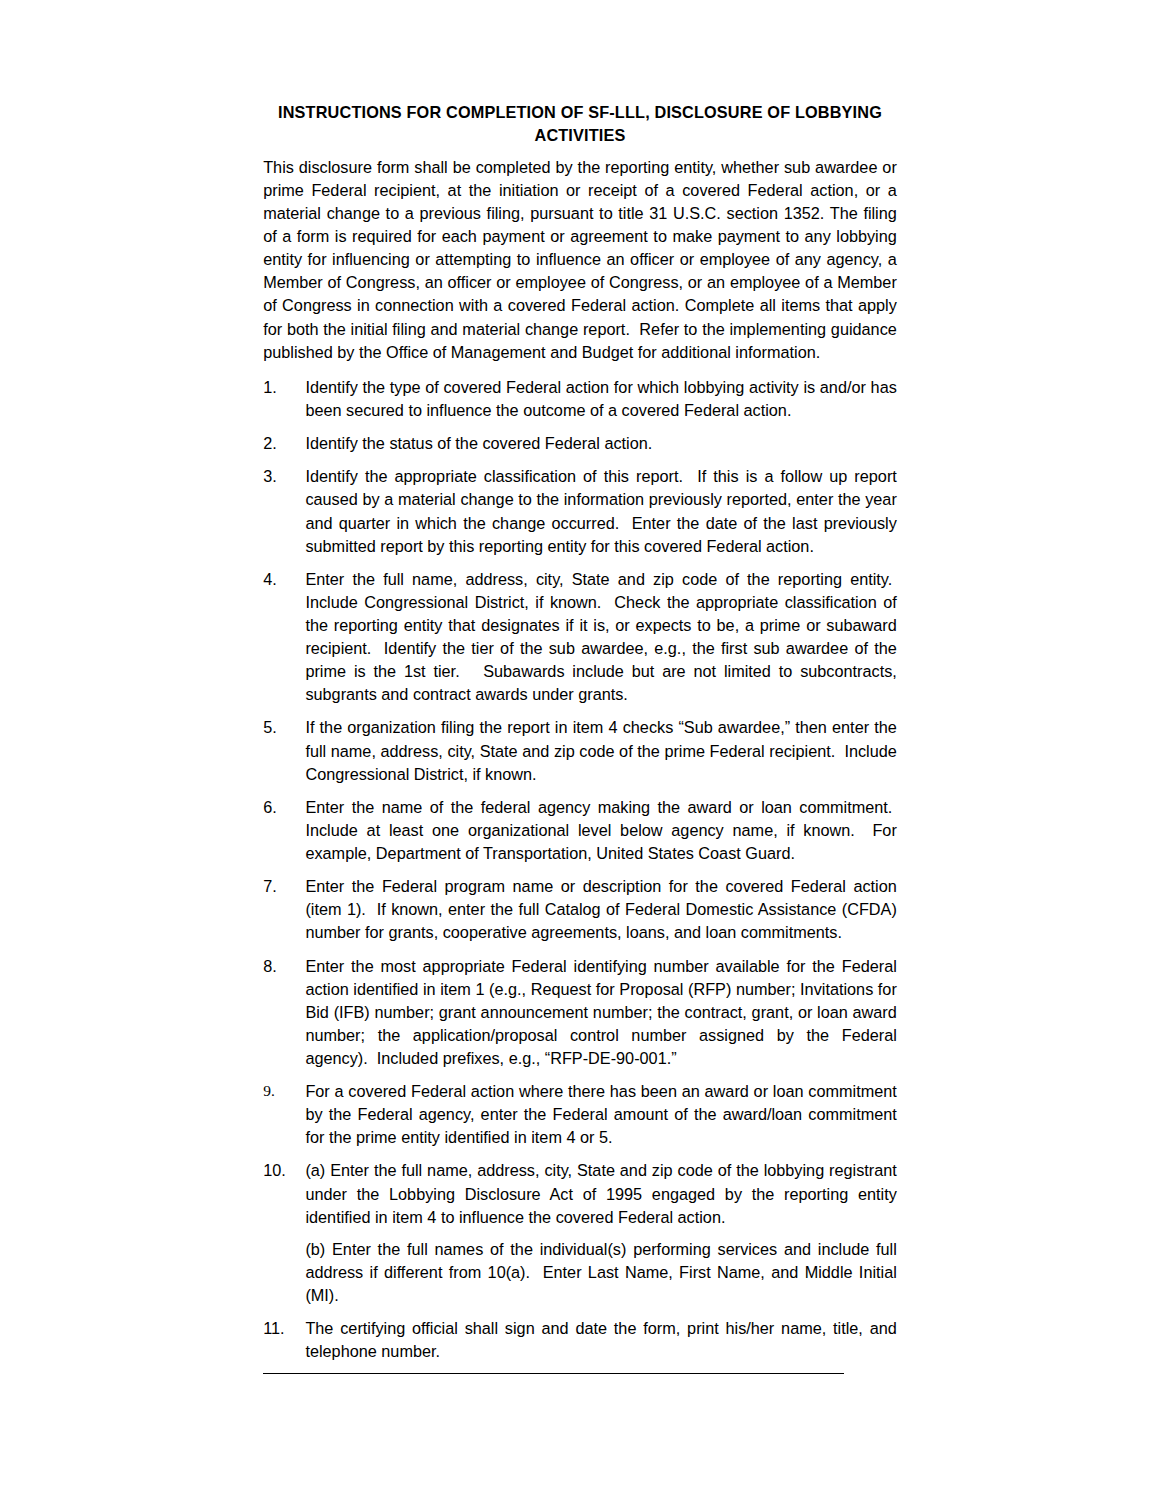INSTRUCTIONS FOR COMPLETION OF SF-LLL, DISCLOSURE OF LOBBYING ACTIVITIES
This disclosure form shall be completed by the reporting entity, whether sub awardee or prime Federal recipient, at the initiation or receipt of a covered Federal action, or a material change to a previous filing, pursuant to title 31 U.S.C. section 1352. The filing of a form is required for each payment or agreement to make payment to any lobbying entity for influencing or attempting to influence an officer or employee of any agency, a Member of Congress, an officer or employee of Congress, or an employee of a Member of Congress in connection with a covered Federal action. Complete all items that apply for both the initial filing and material change report. Refer to the implementing guidance published by the Office of Management and Budget for additional information.
Identify the type of covered Federal action for which lobbying activity is and/or has been secured to influence the outcome of a covered Federal action.
Identify the status of the covered Federal action.
Identify the appropriate classification of this report. If this is a follow up report caused by a material change to the information previously reported, enter the year and quarter in which the change occurred. Enter the date of the last previously submitted report by this reporting entity for this covered Federal action.
Enter the full name, address, city, State and zip code of the reporting entity. Include Congressional District, if known. Check the appropriate classification of the reporting entity that designates if it is, or expects to be, a prime or subaward recipient. Identify the tier of the sub awardee, e.g., the first sub awardee of the prime is the 1st tier. Subawards include but are not limited to subcontracts, subgrants and contract awards under grants.
If the organization filing the report in item 4 checks “Sub awardee,” then enter the full name, address, city, State and zip code of the prime Federal recipient. Include Congressional District, if known.
Enter the name of the federal agency making the award or loan commitment. Include at least one organizational level below agency name, if known. For example, Department of Transportation, United States Coast Guard.
Enter the Federal program name or description for the covered Federal action (item 1). If known, enter the full Catalog of Federal Domestic Assistance (CFDA) number for grants, cooperative agreements, loans, and loan commitments.
Enter the most appropriate Federal identifying number available for the Federal action identified in item 1 (e.g., Request for Proposal (RFP) number; Invitations for Bid (IFB) number; grant announcement number; the contract, grant, or loan award number; the application/proposal control number assigned by the Federal agency). Included prefixes, e.g., “RFP-DE-90-001.”
For a covered Federal action where there has been an award or loan commitment by the Federal agency, enter the Federal amount of the award/loan commitment for the prime entity identified in item 4 or 5.
(a) Enter the full name, address, city, State and zip code of the lobbying registrant under the Lobbying Disclosure Act of 1995 engaged by the reporting entity identified in item 4 to influence the covered Federal action.
(b) Enter the full names of the individual(s) performing services and include full address if different from 10(a). Enter Last Name, First Name, and Middle Initial (MI).
The certifying official shall sign and date the form, print his/her name, title, and telephone number.